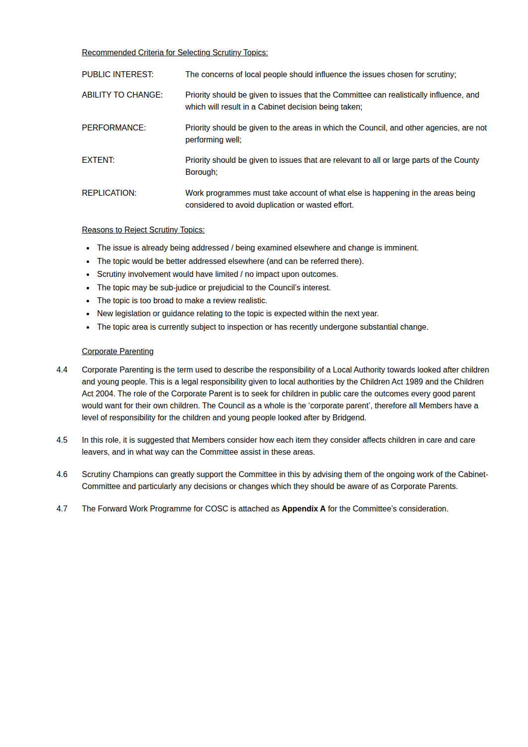Recommended Criteria for Selecting Scrutiny Topics:
PUBLIC INTEREST:
The concerns of local people should influence the issues chosen for scrutiny;
ABILITY TO CHANGE:
Priority should be given to issues that the Committee can realistically influence, and which will result in a Cabinet decision being taken;
PERFORMANCE:
Priority should be given to the areas in which the Council, and other agencies, are not performing well;
EXTENT:
Priority should be given to issues that are relevant to all or large parts of the County Borough;
REPLICATION:
Work programmes must take account of what else is happening in the areas being considered to avoid duplication or wasted effort.
Reasons to Reject Scrutiny Topics:
The issue is already being addressed / being examined elsewhere and change is imminent.
The topic would be better addressed elsewhere (and can be referred there).
Scrutiny involvement would have limited / no impact upon outcomes.
The topic may be sub-judice or prejudicial to the Council’s interest.
The topic is too broad to make a review realistic.
New legislation or guidance relating to the topic is expected within the next year.
The topic area is currently subject to inspection or has recently undergone substantial change.
Corporate Parenting
4.4
Corporate Parenting is the term used to describe the responsibility of a Local Authority towards looked after children and young people. This is a legal responsibility given to local authorities by the Children Act 1989 and the Children Act 2004. The role of the Corporate Parent is to seek for children in public care the outcomes every good parent would want for their own children. The Council as a whole is the ‘corporate parent’, therefore all Members have a level of responsibility for the children and young people looked after by Bridgend.
4.5
In this role, it is suggested that Members consider how each item they consider affects children in care and care leavers, and in what way can the Committee assist in these areas.
4.6
Scrutiny Champions can greatly support the Committee in this by advising them of the ongoing work of the Cabinet-Committee and particularly any decisions or changes which they should be aware of as Corporate Parents.
4.7
The Forward Work Programme for COSC is attached as Appendix A for the Committee’s consideration.